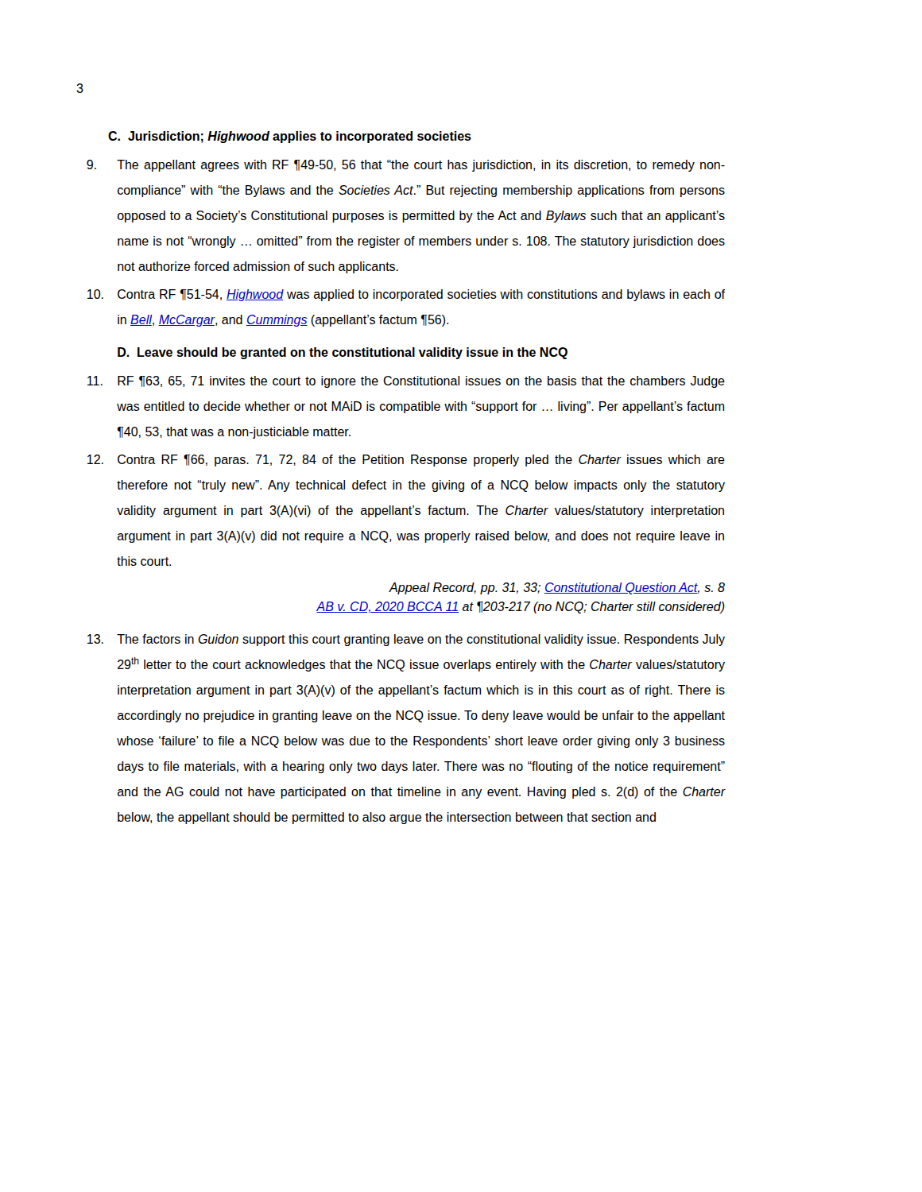3
C. Jurisdiction; Highwood applies to incorporated societies
The appellant agrees with RF ¶49-50, 56 that “the court has jurisdiction, in its discretion, to remedy non-compliance” with “the Bylaws and the Societies Act.” But rejecting membership applications from persons opposed to a Society’s Constitutional purposes is permitted by the Act and Bylaws such that an applicant’s name is not “wrongly … omitted” from the register of members under s. 108. The statutory jurisdiction does not authorize forced admission of such applicants.
Contra RF ¶51-54, Highwood was applied to incorporated societies with constitutions and bylaws in each of in Bell, McCargar, and Cummings (appellant’s factum ¶56).
D. Leave should be granted on the constitutional validity issue in the NCQ
RF ¶63, 65, 71 invites the court to ignore the Constitutional issues on the basis that the chambers Judge was entitled to decide whether or not MAiD is compatible with “support for … living”. Per appellant’s factum ¶40, 53, that was a non-justiciable matter.
Contra RF ¶66, paras. 71, 72, 84 of the Petition Response properly pled the Charter issues which are therefore not “truly new”. Any technical defect in the giving of a NCQ below impacts only the statutory validity argument in part 3(A)(vi) of the appellant’s factum. The Charter values/statutory interpretation argument in part 3(A)(v) did not require a NCQ, was properly raised below, and does not require leave in this court.
Appeal Record, pp. 31, 33; Constitutional Question Act, s. 8
AB v. CD, 2020 BCCA 11 at ¶203-217 (no NCQ; Charter still considered)
The factors in Guidon support this court granting leave on the constitutional validity issue. Respondents July 29th letter to the court acknowledges that the NCQ issue overlaps entirely with the Charter values/statutory interpretation argument in part 3(A)(v) of the appellant’s factum which is in this court as of right. There is accordingly no prejudice in granting leave on the NCQ issue. To deny leave would be unfair to the appellant whose ‘failure’ to file a NCQ below was due to the Respondents’ short leave order giving only 3 business days to file materials, with a hearing only two days later. There was no “flouting of the notice requirement” and the AG could not have participated on that timeline in any event. Having pled s. 2(d) of the Charter below, the appellant should be permitted to also argue the intersection between that section and